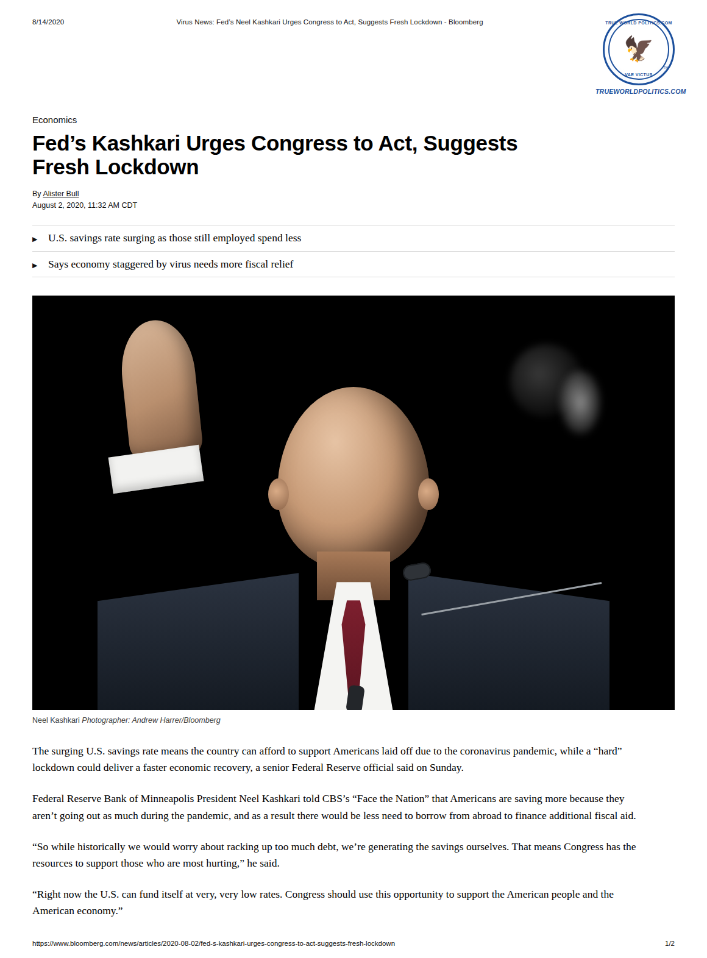8/14/2020
Virus News: Fed’s Neel Kashkari Urges Congress to Act, Suggests Fresh Lockdown - Bloomberg
TRUE WORLD POLITICS.COM
🦅
VAE VICTUS
TM
TRUEWORLDPOLITICS.COM
Economics
Fed’s Kashkari Urges Congress to Act, Suggests Fresh Lockdown
By Alister Bull
August 2, 2020, 11:32 AM CDT
▶U.S. savings rate surging as those still employed spend less
▶Says economy staggered by virus needs more fiscal relief
Neel Kashkari Photographer: Andrew Harrer/Bloomberg
The surging U.S. savings rate means the country can afford to support Americans laid off due to the coronavirus pandemic, while a “hard” lockdown could deliver a faster economic recovery, a senior Federal Reserve official said on Sunday.
Federal Reserve Bank of Minneapolis President Neel Kashkari told CBS’s “Face the Nation” that Americans are saving more because they aren’t going out as much during the pandemic, and as a result there would be less need to borrow from abroad to finance additional fiscal aid.
“So while historically we would worry about racking up too much debt, we’re generating the savings ourselves. That means Congress has the resources to support those who are most hurting,” he said.
“Right now the U.S. can fund itself at very, very low rates. Congress should use this opportunity to support the American people and the American economy.”
https://www.bloomberg.com/news/articles/2020-08-02/fed-s-kashkari-urges-congress-to-act-suggests-fresh-lockdown 1/2